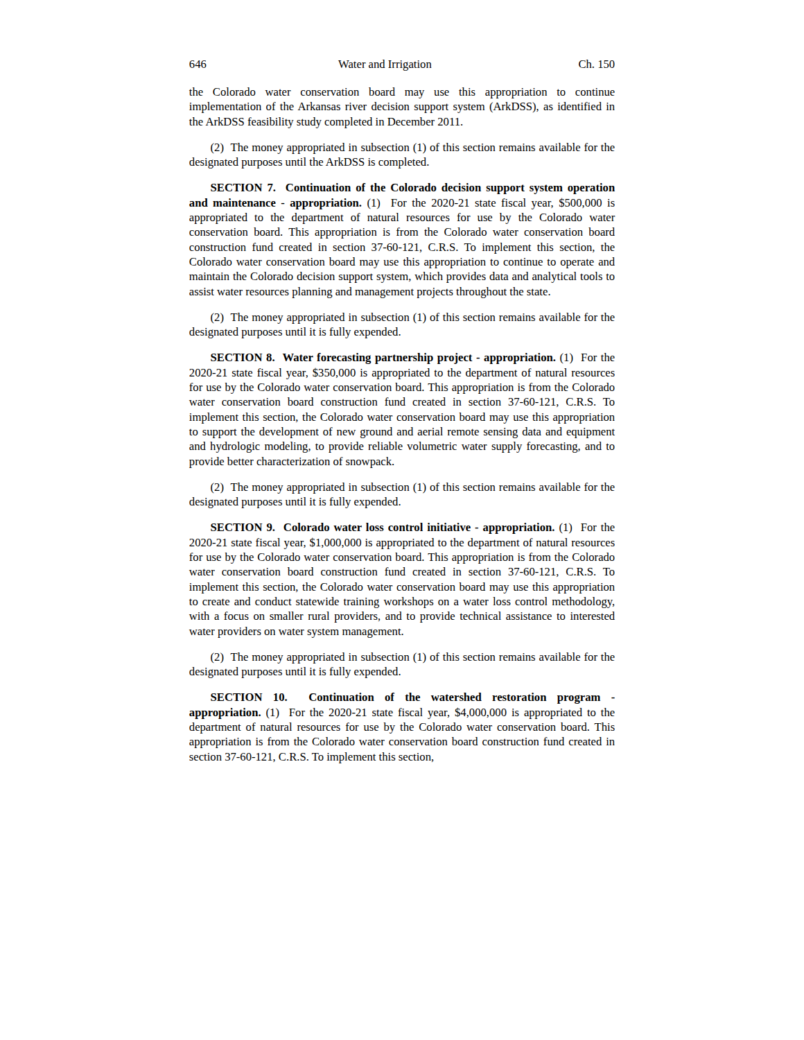646
Water and Irrigation
Ch. 150
the Colorado water conservation board may use this appropriation to continue implementation of the Arkansas river decision support system (ArkDSS), as identified in the ArkDSS feasibility study completed in December 2011.
(2) The money appropriated in subsection (1) of this section remains available for the designated purposes until the ArkDSS is completed.
SECTION 7. Continuation of the Colorado decision support system operation and maintenance - appropriation. (1) For the 2020-21 state fiscal year, $500,000 is appropriated to the department of natural resources for use by the Colorado water conservation board. This appropriation is from the Colorado water conservation board construction fund created in section 37-60-121, C.R.S. To implement this section, the Colorado water conservation board may use this appropriation to continue to operate and maintain the Colorado decision support system, which provides data and analytical tools to assist water resources planning and management projects throughout the state.
(2) The money appropriated in subsection (1) of this section remains available for the designated purposes until it is fully expended.
SECTION 8. Water forecasting partnership project - appropriation. (1) For the 2020-21 state fiscal year, $350,000 is appropriated to the department of natural resources for use by the Colorado water conservation board. This appropriation is from the Colorado water conservation board construction fund created in section 37-60-121, C.R.S. To implement this section, the Colorado water conservation board may use this appropriation to support the development of new ground and aerial remote sensing data and equipment and hydrologic modeling, to provide reliable volumetric water supply forecasting, and to provide better characterization of snowpack.
(2) The money appropriated in subsection (1) of this section remains available for the designated purposes until it is fully expended.
SECTION 9. Colorado water loss control initiative - appropriation. (1) For the 2020-21 state fiscal year, $1,000,000 is appropriated to the department of natural resources for use by the Colorado water conservation board. This appropriation is from the Colorado water conservation board construction fund created in section 37-60-121, C.R.S. To implement this section, the Colorado water conservation board may use this appropriation to create and conduct statewide training workshops on a water loss control methodology, with a focus on smaller rural providers, and to provide technical assistance to interested water providers on water system management.
(2) The money appropriated in subsection (1) of this section remains available for the designated purposes until it is fully expended.
SECTION 10. Continuation of the watershed restoration program - appropriation. (1) For the 2020-21 state fiscal year, $4,000,000 is appropriated to the department of natural resources for use by the Colorado water conservation board. This appropriation is from the Colorado water conservation board construction fund created in section 37-60-121, C.R.S. To implement this section,